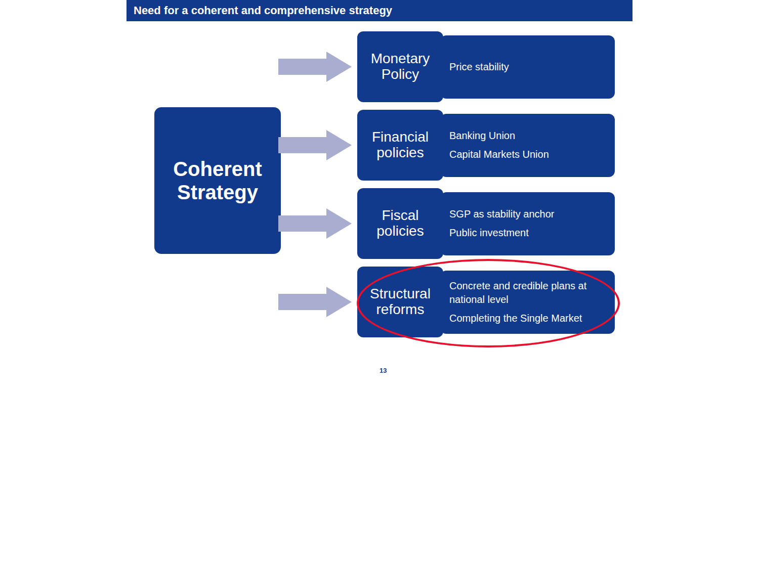Need for a coherent and comprehensive strategy
Coherent
Strategy
Monetary
Policy
Price stability
Financial
policies
Banking Union
Capital Markets Union
Fiscal
policies
SGP as stability anchor
Public investment
Structural
reforms
Concrete and credible plans at national level
Completing the Single Market
13